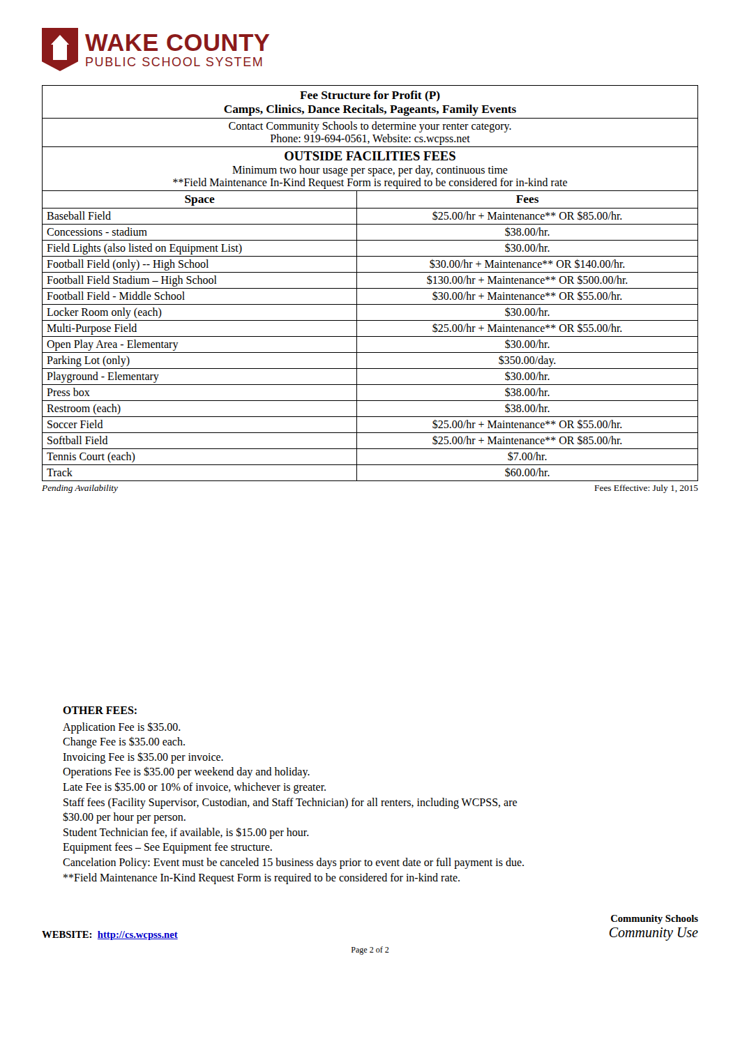WAKE COUNTY
PUBLIC SCHOOL SYSTEM
| Fee Structure for Profit (P) |
| Camps, Clinics, Dance Recitals, Pageants, Family Events |
| Contact Community Schools to determine your renter category. |
| Phone: 919-694-0561, Website: cs.wcpss.net |
| OUTSIDE FACILITIES FEES |
| Minimum two hour usage per space, per day, continuous time |
| **Field Maintenance In-Kind Request Form is required to be considered for in-kind rate |
| Space | Fees |
| Baseball Field | $25.00/hr + Maintenance** OR $85.00/hr. |
| Concessions - stadium | $38.00/hr. |
| Field Lights (also listed on Equipment List) | $30.00/hr. |
| Football Field (only) -- High School | $30.00/hr + Maintenance** OR $140.00/hr. |
| Football Field Stadium – High School | $130.00/hr + Maintenance** OR $500.00/hr. |
| Football Field - Middle School | $30.00/hr + Maintenance** OR $55.00/hr. |
| Locker Room only (each) | $30.00/hr. |
| Multi-Purpose Field | $25.00/hr + Maintenance** OR $55.00/hr. |
| Open Play Area - Elementary | $30.00/hr. |
| Parking Lot (only) | $350.00/day. |
| Playground - Elementary | $30.00/hr. |
| Press box | $38.00/hr. |
| Restroom (each) | $38.00/hr. |
| Soccer Field | $25.00/hr + Maintenance** OR $55.00/hr. |
| Softball Field | $25.00/hr + Maintenance** OR $85.00/hr. |
| Tennis Court (each) | $7.00/hr. |
| Track | $60.00/hr. |
Pending Availability Fees Effective: July 1, 2015
OTHER FEES:
Application Fee is $35.00.
Change Fee is $35.00 each.
Invoicing Fee is $35.00 per invoice.
Operations Fee is $35.00 per weekend day and holiday.
Late Fee is $35.00 or 10% of invoice, whichever is greater.
Staff fees (Facility Supervisor, Custodian, and Staff Technician) for all renters, including WCPSS, are
$30.00 per hour per person.
Student Technician fee, if available, is $15.00 per hour.
Equipment fees – See Equipment fee structure.
Cancelation Policy: Event must be canceled 15 business days prior to event date or full payment is due.
**Field Maintenance In-Kind Request Form is required to be considered for in-kind rate.
WEBSITE: http://cs.wcpss.net
Community Schools
Community Use
Page 2 of 2